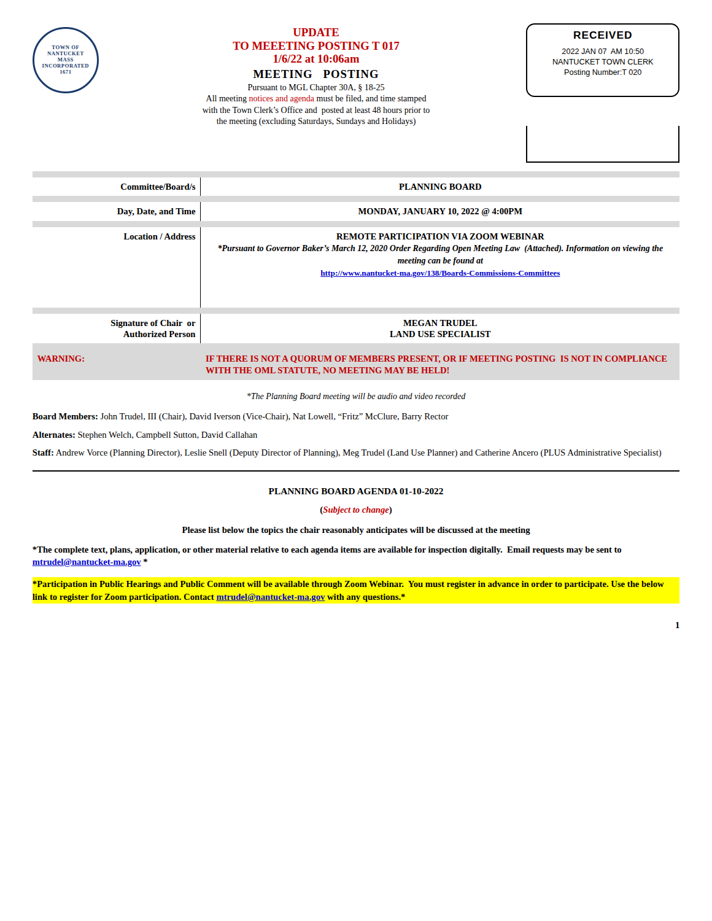TOWN OF NANTUCKET
MASS
INCORPORATED 1671
UPDATE
TO MEEETING POSTING T 017
1/6/22 at 10:06am
MEETING POSTING
Pursuant to MGL Chapter 30A, § 18-25
All meeting notices and agenda must be filed, and time stamped
with the Town Clerk’s Office and posted at least 48 hours prior to
the meeting (excluding Saturdays, Sundays and Holidays)
RECEIVED
2022 JAN 07 AM 10:50
NANTUCKET TOWN CLERK
Posting Number:T 020
| Committee/Board/s | PLANNING BOARD |
| Day, Date, and Time | MONDAY, JANUARY 10, 2022 @ 4:00PM |
| Location / Address | REMOTE PARTICIPATION VIA ZOOM WEBINAR *Pursuant to Governor Baker’s March 12, 2020 Order Regarding Open Meeting Law (Attached). Information on viewing the meeting can be found at http://www.nantucket-ma.gov/138/Boards-Commissions-Committees |
| Signature of Chair or Authorized Person | MEGAN TRUDEL LAND USE SPECIALIST |
| WARNING: | IF THERE IS NOT A QUORUM OF MEMBERS PRESENT, OR IF MEETING POSTING IS NOT IN COMPLIANCE WITH THE OML STATUTE, NO MEETING MAY BE HELD! |
*The Planning Board meeting will be audio and video recorded
Board Members: John Trudel, III (Chair), David Iverson (Vice-Chair), Nat Lowell, “Fritz” McClure, Barry Rector
Alternates: Stephen Welch, Campbell Sutton, David Callahan
Staff: Andrew Vorce (Planning Director), Leslie Snell (Deputy Director of Planning), Meg Trudel (Land Use Planner) and Catherine Ancero (PLUS Administrative Specialist)
PLANNING BOARD AGENDA 01-10-2022
(Subject to change)
Please list below the topics the chair reasonably anticipates will be discussed at the meeting
*The complete text, plans, application, or other material relative to each agenda items are available for inspection digitally. Email requests may be sent to mtrudel@nantucket-ma.gov *
*Participation in Public Hearings and Public Comment will be available through Zoom Webinar. You must register in advance in order to participate. Use the below link to register for Zoom participation. Contact mtrudel@nantucket-ma.gov with any questions.*
1